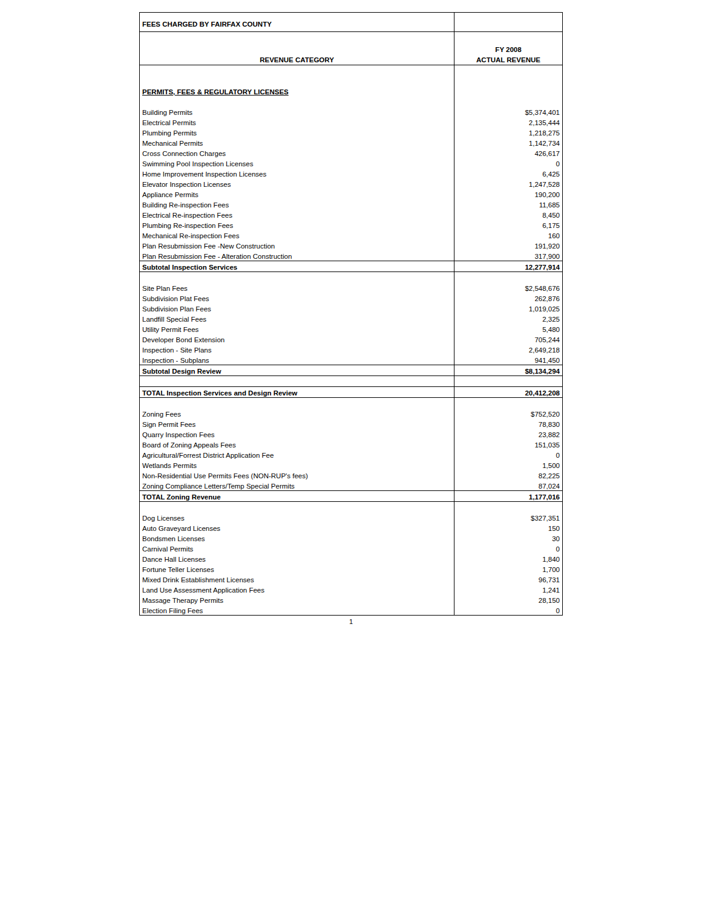| FEES CHARGED BY FAIRFAX COUNTY | |
| | FY 2008 |
| REVENUE CATEGORY | ACTUAL REVENUE |
| PERMITS, FEES & REGULATORY LICENSES | |
| Building Permits | $5,374,401 |
| Electrical Permits | 2,135,444 |
| Plumbing Permits | 1,218,275 |
| Mechanical Permits | 1,142,734 |
| Cross Connection Charges | 426,617 |
| Swimming Pool Inspection Licenses | 0 |
| Home Improvement Inspection Licenses | 6,425 |
| Elevator Inspection Licenses | 1,247,528 |
| Appliance Permits | 190,200 |
| Building Re-inspection Fees | 11,685 |
| Electrical Re-inspection Fees | 8,450 |
| Plumbing Re-inspection Fees | 6,175 |
| Mechanical Re-inspection Fees | 160 |
| Plan Resubmission Fee -New Construction | 191,920 |
| Plan Resubmission Fee - Alteration Construction | 317,900 |
| Subtotal Inspection Services | 12,277,914 |
| Site Plan Fees | $2,548,676 |
| Subdivision Plat Fees | 262,876 |
| Subdivision Plan Fees | 1,019,025 |
| Landfill Special Fees | 2,325 |
| Utility Permit Fees | 5,480 |
| Developer Bond Extension | 705,244 |
| Inspection - Site Plans | 2,649,218 |
| Inspection - Subplans | 941,450 |
| Subtotal Design Review | $8,134,294 |
| TOTAL Inspection Services and Design Review | 20,412,208 |
| Zoning Fees | $752,520 |
| Sign Permit Fees | 78,830 |
| Quarry Inspection Fees | 23,882 |
| Board of Zoning Appeals Fees | 151,035 |
| Agricultural/Forrest District Application Fee | 0 |
| Wetlands Permits | 1,500 |
| Non-Residential Use Permits Fees (NON-RUP's fees) | 82,225 |
| Zoning Compliance Letters/Temp Special Permits | 87,024 |
| TOTAL Zoning Revenue | 1,177,016 |
| Dog Licenses | $327,351 |
| Auto Graveyard Licenses | 150 |
| Bondsmen Licenses | 30 |
| Carnival Permits | 0 |
| Dance Hall Licenses | 1,840 |
| Fortune Teller Licenses | 1,700 |
| Mixed Drink Establishment Licenses | 96,731 |
| Land Use Assessment Application Fees | 1,241 |
| Massage Therapy Permits | 28,150 |
| Election Filing Fees | 0 |
1